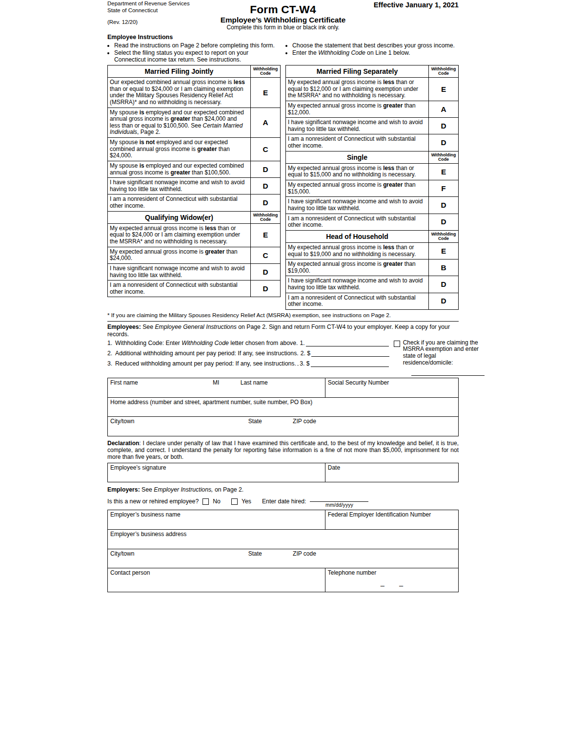Department of Revenue Services
State of Connecticut
(Rev. 12/20)
Effective January 1, 2021
Form CT-W4
Employee’s Withholding Certificate
Complete this form in blue or black ink only.
Employee Instructions
Read the instructions on Page 2 before completing this form.
Select the filing status you expect to report on your Connecticut income tax return. See instructions.
Choose the statement that best describes your gross income.
Enter the Withholding Code on Line 1 below.
| Married Filing Jointly | Withholding Code |
| Our expected combined annual gross income is less than or equal to $24,000 or I am claiming exemption under the Military Spouses Residency Relief Act (MSRRA)* and no withholding is necessary. | E |
| My spouse is employed and our expected combined annual gross income is greater than $24,000 and less than or equal to $100,500. See Certain Married Individuals , Page 2. | A |
| My spouse is not employed and our expected combined annual gross income is greater than $24,000. | C |
| My spouse is employed and our expected combined annual gross income is greater than $100,500. | D |
| I have significant nonwage income and wish to avoid having too little tax withheld. | D |
| I am a nonresident of Connecticut with substantial other income. | D |
| Qualifying Widow(er) | Withholding Code |
| My expected annual gross income is less than or equal to $24,000 or I am claiming exemption under the MSRRA* and no withholding is necessary. | E |
| My expected annual gross income is greater than $24,000. | C |
| I have significant nonwage income and wish to avoid having too little tax withheld. | D |
| I am a nonresident of Connecticut with substantial other income. | D |
| Married Filing Separately | Withholding Code |
| My expected annual gross income is less than or equal to $12,000 or I am claiming exemption under the MSRRA* and no withholding is necessary. | E |
| My expected annual gross income is greater than $12,000. | A |
| I have significant nonwage income and wish to avoid having too little tax withheld. | D |
| I am a nonresident of Connecticut with substantial other income. | D |
| Single | Withholding Code |
| My expected annual gross income is less than or equal to $15,000 and no withholding is necessary. | E |
| My expected annual gross income is greater than $15,000. | F |
| I have significant nonwage income and wish to avoid having too little tax withheld. | D |
| I am a nonresident of Connecticut with substantial other income. | D |
| Head of Household | Withholding Code |
| My expected annual gross income is less than or equal to $19,000 and no withholding is necessary. | E |
| My expected annual gross income is greater than $19,000. | B |
| I have significant nonwage income and wish to avoid having too little tax withheld. | D |
| I am a nonresident of Connecticut with substantial other income. | D |
* If you are claiming the Military Spouses Residency Relief Act (MSRRA) exemption, see instructions on Page 2.
Employees: See Employee General Instructions on Page 2. Sign and return Form CT-W4 to your employer. Keep a copy for your records.
1. Withholding Code: Enter Withholding Code letter chosen from above. 1.
2. Additional withholding amount per pay period: If any, see instructions. 2. $
3. Reduced withholding amount per pay period: If any, see instructions. 3. $
Check if you are claiming the MSRRA exemption and enter state of legal residence/domicile:
| First name MI Last name | Social Security Number |
| Home address (number and street, apartment number, suite number, PO Box) |
| City/town State ZIP code |
Declaration: I declare under penalty of law that I have examined this certificate and, to the best of my knowledge and belief, it is true, complete, and correct. I understand the penalty for reporting false information is a fine of not more than $5,000, imprisonment for not more than five years, or both.
| Employee’s signature | Date |
Employers: See Employer Instructions, on Page 2.
Is this a new or rehired employee? No Yes Enter date hired: mm/dd/yyyy
| Employer’s business name | Federal Employer Identification Number |
| Employer’s business address |
| City/town State ZIP code |
| Contact person | Telephone number – – |